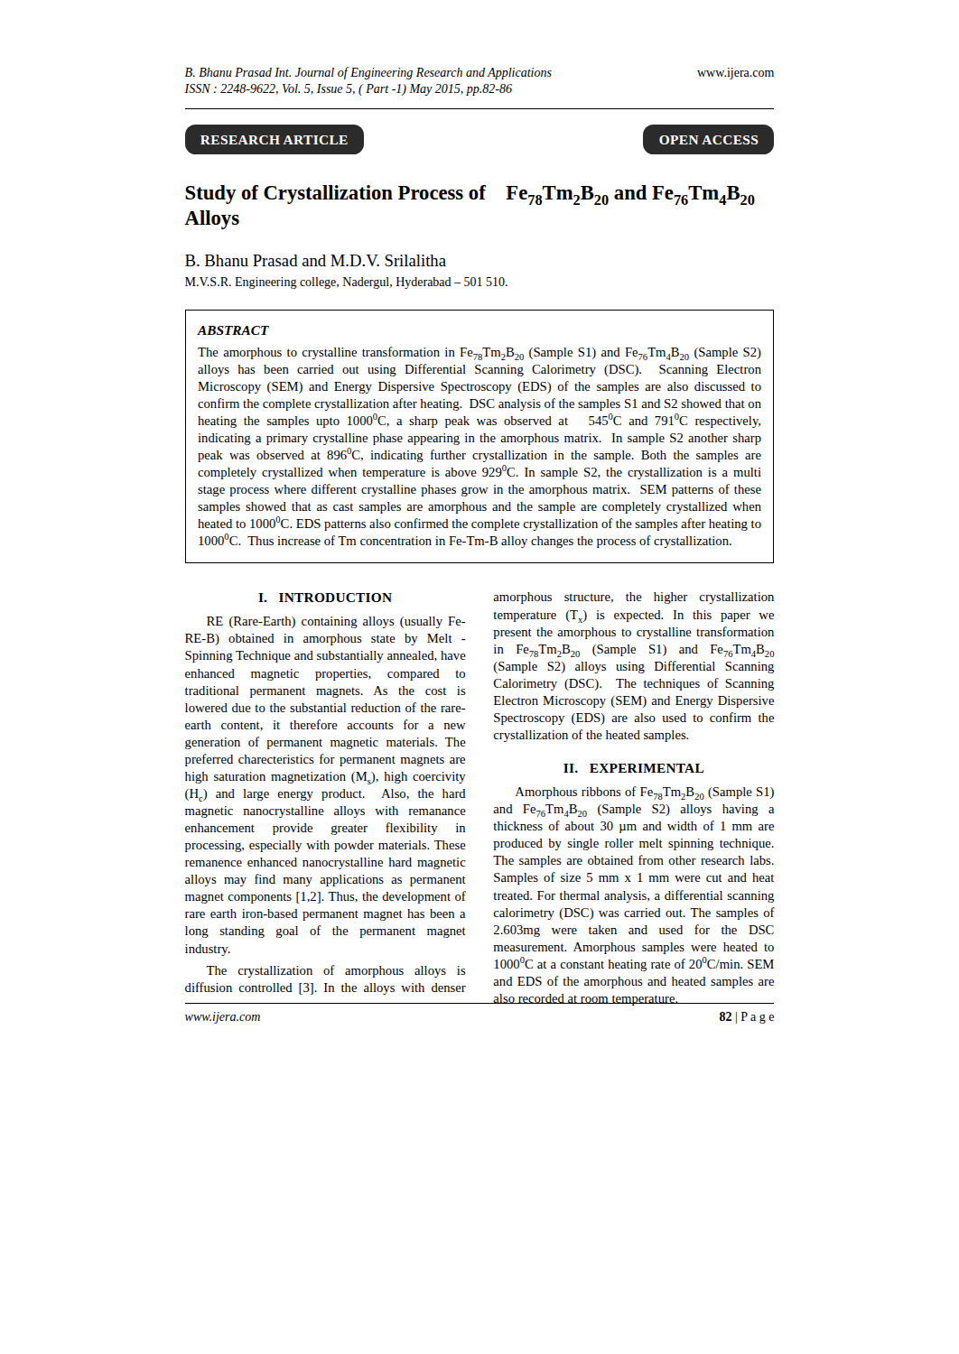www.ijera.com B. Bhanu Prasad Int. Journal of Engineering Research and Applications
ISSN : 2248-9622, Vol. 5, Issue 5, ( Part -1) May 2015, pp.82-86
RESEARCH ARTICLE OPEN ACCESS
Study of Crystallization Process of Fe78Tm2B20 and Fe76Tm4B20 Alloys
B. Bhanu Prasad and M.D.V. Srilalitha
M.V.S.R. Engineering college, Nadergul, Hyderabad – 501 510.
ABSTRACT
The amorphous to crystalline transformation in Fe78Tm2B20 (Sample S1) and Fe76Tm4B20 (Sample S2) alloys has been carried out using Differential Scanning Calorimetry (DSC). Scanning Electron Microscopy (SEM) and Energy Dispersive Spectroscopy (EDS) of the samples are also discussed to confirm the complete crystallization after heating. DSC analysis of the samples S1 and S2 showed that on heating the samples upto 10000C, a sharp peak was observed at 5450C and 7910C respectively, indicating a primary crystalline phase appearing in the amorphous matrix. In sample S2 another sharp peak was observed at 8960C, indicating further crystallization in the sample. Both the samples are completely crystallized when temperature is above 9290C. In sample S2, the crystallization is a multi stage process where different crystalline phases grow in the amorphous matrix. SEM patterns of these samples showed that as cast samples are amorphous and the sample are completely crystallized when heated to 10000C. EDS patterns also confirmed the complete crystallization of the samples after heating to 10000C. Thus increase of Tm concentration in Fe-Tm-B alloy changes the process of crystallization.
I. Introduction
RE (Rare-Earth) containing alloys (usually Fe-RE-B) obtained in amorphous state by Melt - Spinning Technique and substantially annealed, have enhanced magnetic properties, compared to traditional permanent magnets. As the cost is lowered due to the substantial reduction of the rare-earth content, it therefore accounts for a new generation of permanent magnetic materials. The preferred charecteristics for permanent magnets are high saturation magnetization (Ms), high coercivity (Hc) and large energy product. Also, the hard magnetic nanocrystalline alloys with remanance enhancement provide greater flexibility in processing, especially with powder materials. These remanence enhanced nanocrystalline hard magnetic alloys may find many applications as permanent magnet components [1,2]. Thus, the development of rare earth iron-based permanent magnet has been a long standing goal of the permanent magnet industry.
The crystallization of amorphous alloys is diffusion controlled [3]. In the alloys with denser amorphous structure, the higher crystallization temperature (Tx) is expected. In this paper we present the amorphous to crystalline transformation in Fe78Tm2B20 (Sample S1) and Fe76Tm4B20 (Sample S2) alloys using Differential Scanning Calorimetry (DSC). The techniques of Scanning Electron Microscopy (SEM) and Energy Dispersive Spectroscopy (EDS) are also used to confirm the crystallization of the heated samples.
II. Experimental
Amorphous ribbons of Fe78Tm2B20 (Sample S1) and Fe76Tm4B20 (Sample S2) alloys having a thickness of about 30 µm and width of 1 mm are produced by single roller melt spinning technique. The samples are obtained from other research labs. Samples of size 5 mm x 1 mm were cut and heat treated. For thermal analysis, a differential scanning calorimetry (DSC) was carried out. The samples of 2.603mg were taken and used for the DSC measurement. Amorphous samples were heated to 10000C at a constant heating rate of 200C/min. SEM and EDS of the amorphous and heated samples are also recorded at room temperature.
www.ijera.com 82 | P a g e